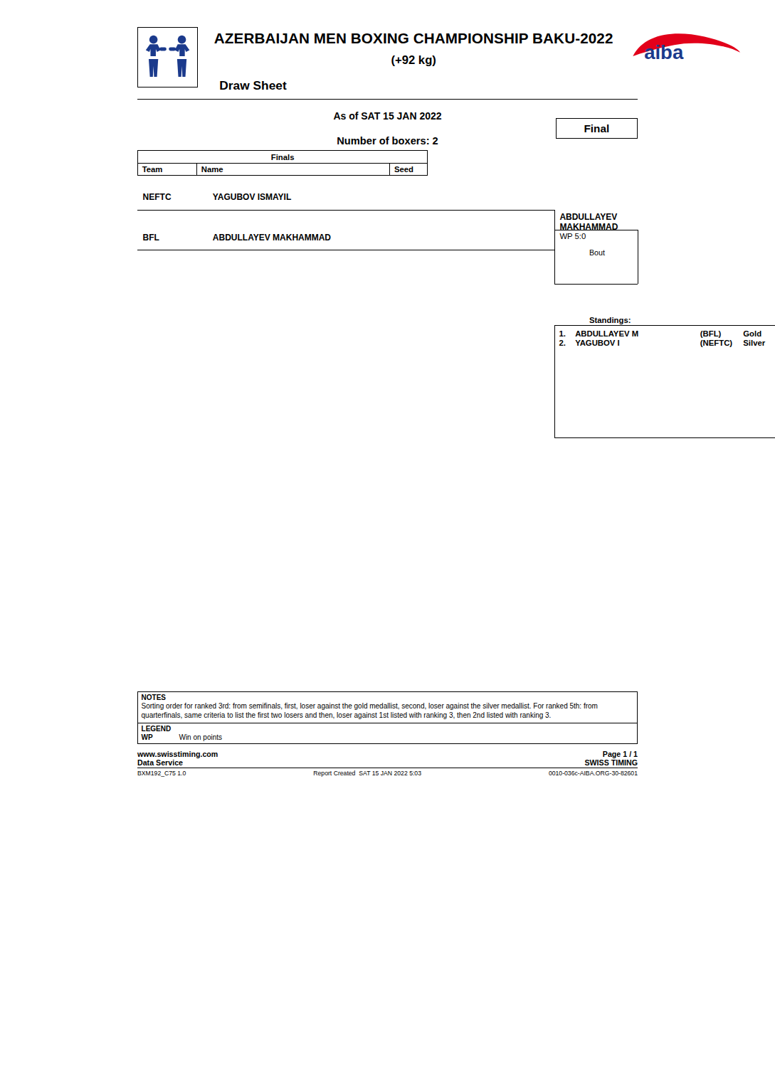AZERBAIJAN MEN BOXING CHAMPIONSHIP BAKU-2022
(+92 kg)
Draw Sheet
aiba
As of SAT 15 JAN 2022
Final
Number of boxers: 2
| Finals | |
| Team | Name | Seed | |
NEFTC
YAGUBOV ISMAYIL
BFL
ABDULLAYEV MAKHAMMAD
ABDULLAYEV MAKHAMMAD
WP 5:0
Bout
Standings:
| 1. | ABDULLAYEV M | (BFL) | Gold |
| 2. | YAGUBOV I | (NEFTC) | Silver |
NOTES
Sorting order for ranked 3rd: from semifinals, first, loser against the gold medallist, second, loser against the silver medallist. For ranked 5th: from quarterfinals, same criteria to list the first two losers and then, loser against 1st listed with ranking 3, then 2nd listed with ranking 3.
LEGEND
WPWin on points
www.swisstiming.com Page 1 / 1
Data Service SWISS TIMING
BXM192_C75 1.0 Report Created SAT 15 JAN 2022 5:03 0010-036c-AIBA.ORG-30-82601